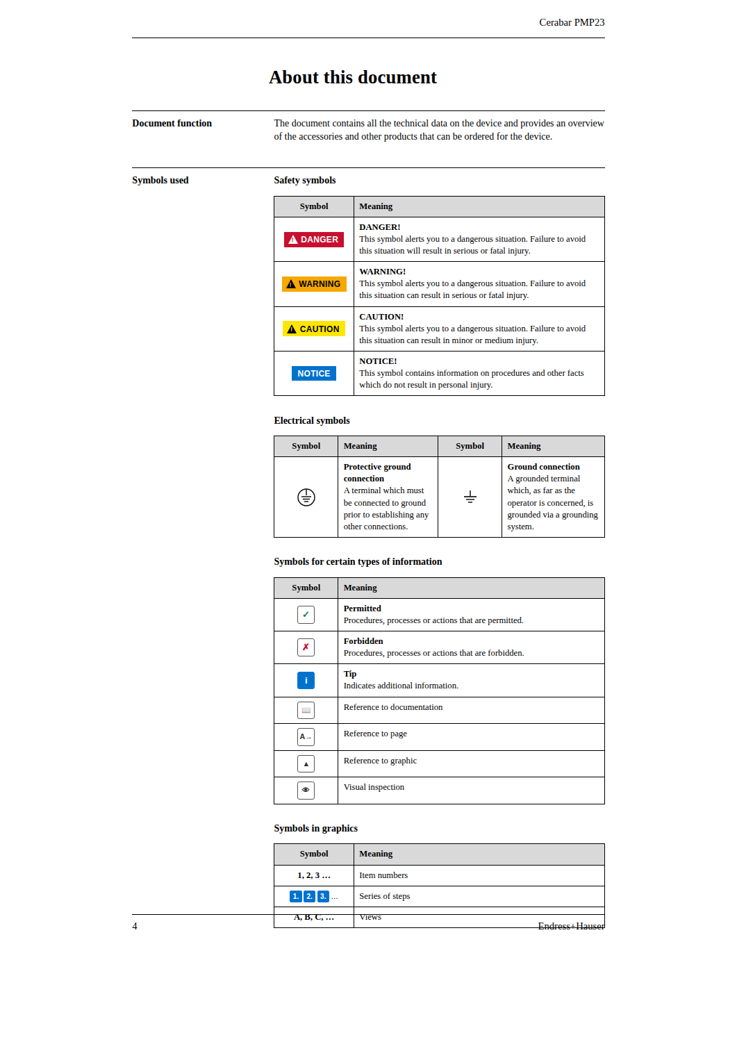Cerabar PMP23
About this document
Document function
The document contains all the technical data on the device and provides an overview of the accessories and other products that can be ordered for the device.
Symbols used
Safety symbols
| Symbol | Meaning |
| --- | --- |
| DANGER | DANGER! This symbol alerts you to a dangerous situation. Failure to avoid this situation will result in serious or fatal injury. |
| WARNING | WARNING! This symbol alerts you to a dangerous situation. Failure to avoid this situation can result in serious or fatal injury. |
| CAUTION | CAUTION! This symbol alerts you to a dangerous situation. Failure to avoid this situation can result in minor or medium injury. |
| NOTICE | NOTICE! This symbol contains information on procedures and other facts which do not result in personal injury. |
Electrical symbols
| Symbol | Meaning | Symbol | Meaning |
| --- | --- | --- | --- |
| | Protective ground connection A terminal which must be connected to ground prior to establishing any other connections. | | Ground connection A grounded terminal which, as far as the operator is concerned, is grounded via a grounding system. |
Symbols for certain types of information
| Symbol | Meaning |
| --- | --- |
| ✓ | Permitted Procedures, processes or actions that are permitted. |
| ✗ | Forbidden Procedures, processes or actions that are forbidden. |
| i | Tip Indicates additional information. |
| 📖 | Reference to documentation |
| A→ | Reference to page |
| ▲ | Reference to graphic |
| 👁 | Visual inspection |
Symbols in graphics
| Symbol | Meaning |
| --- | --- |
| 1, 2, 3 … | Item numbers |
| 1. 2. 3. … | Series of steps |
| A, B, C, … | Views |
4
Endress+Hauser